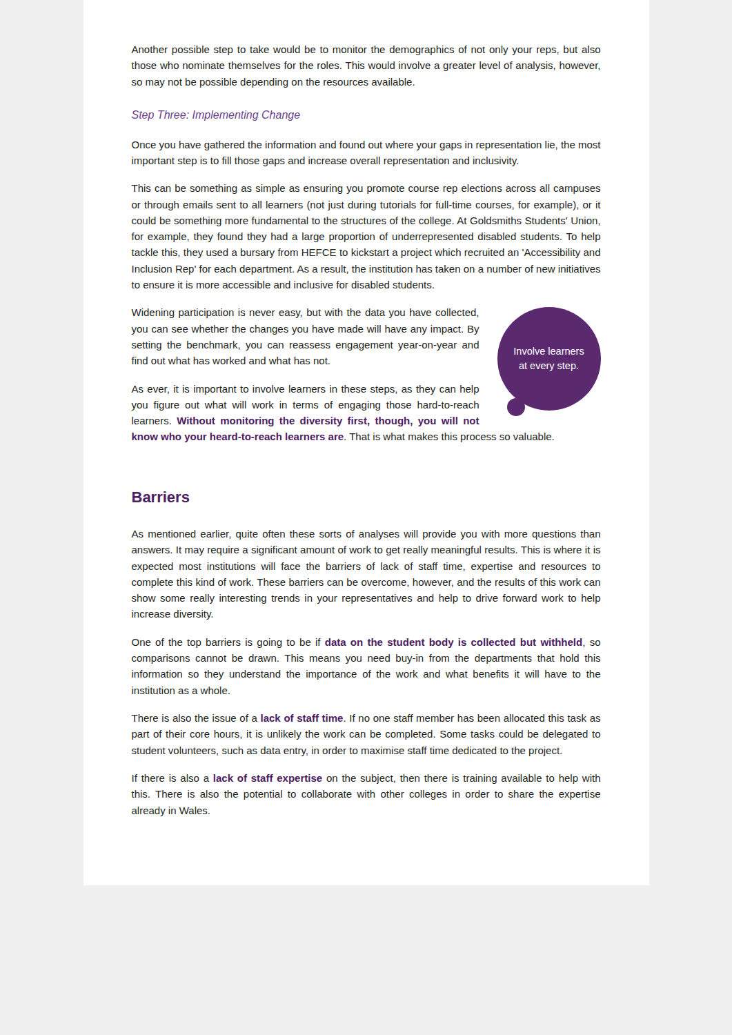Another possible step to take would be to monitor the demographics of not only your reps, but also those who nominate themselves for the roles. This would involve a greater level of analysis, however, so may not be possible depending on the resources available.
Step Three: Implementing Change
Once you have gathered the information and found out where your gaps in representation lie, the most important step is to fill those gaps and increase overall representation and inclusivity.
This can be something as simple as ensuring you promote course rep elections across all campuses or through emails sent to all learners (not just during tutorials for full-time courses, for example), or it could be something more fundamental to the structures of the college. At Goldsmiths Students' Union, for example, they found they had a large proportion of underrepresented disabled students. To help tackle this, they used a bursary from HEFCE to kickstart a project which recruited an 'Accessibility and Inclusion Rep' for each department. As a result, the institution has taken on a number of new initiatives to ensure it is more accessible and inclusive for disabled students.
Involve learners at every step.
Widening participation is never easy, but with the data you have collected, you can see whether the changes you have made will have any impact. By setting the benchmark, you can reassess engagement year-on-year and find out what has worked and what has not.
As ever, it is important to involve learners in these steps, as they can help you figure out what will work in terms of engaging those hard-to-reach learners. Without monitoring the diversity first, though, you will not know who your heard-to-reach learners are. That is what makes this process so valuable.
Barriers
As mentioned earlier, quite often these sorts of analyses will provide you with more questions than answers. It may require a significant amount of work to get really meaningful results. This is where it is expected most institutions will face the barriers of lack of staff time, expertise and resources to complete this kind of work. These barriers can be overcome, however, and the results of this work can show some really interesting trends in your representatives and help to drive forward work to help increase diversity.
One of the top barriers is going to be if data on the student body is collected but withheld, so comparisons cannot be drawn. This means you need buy-in from the departments that hold this information so they understand the importance of the work and what benefits it will have to the institution as a whole.
There is also the issue of a lack of staff time. If no one staff member has been allocated this task as part of their core hours, it is unlikely the work can be completed. Some tasks could be delegated to student volunteers, such as data entry, in order to maximise staff time dedicated to the project.
If there is also a lack of staff expertise on the subject, then there is training available to help with this. There is also the potential to collaborate with other colleges in order to share the expertise already in Wales.